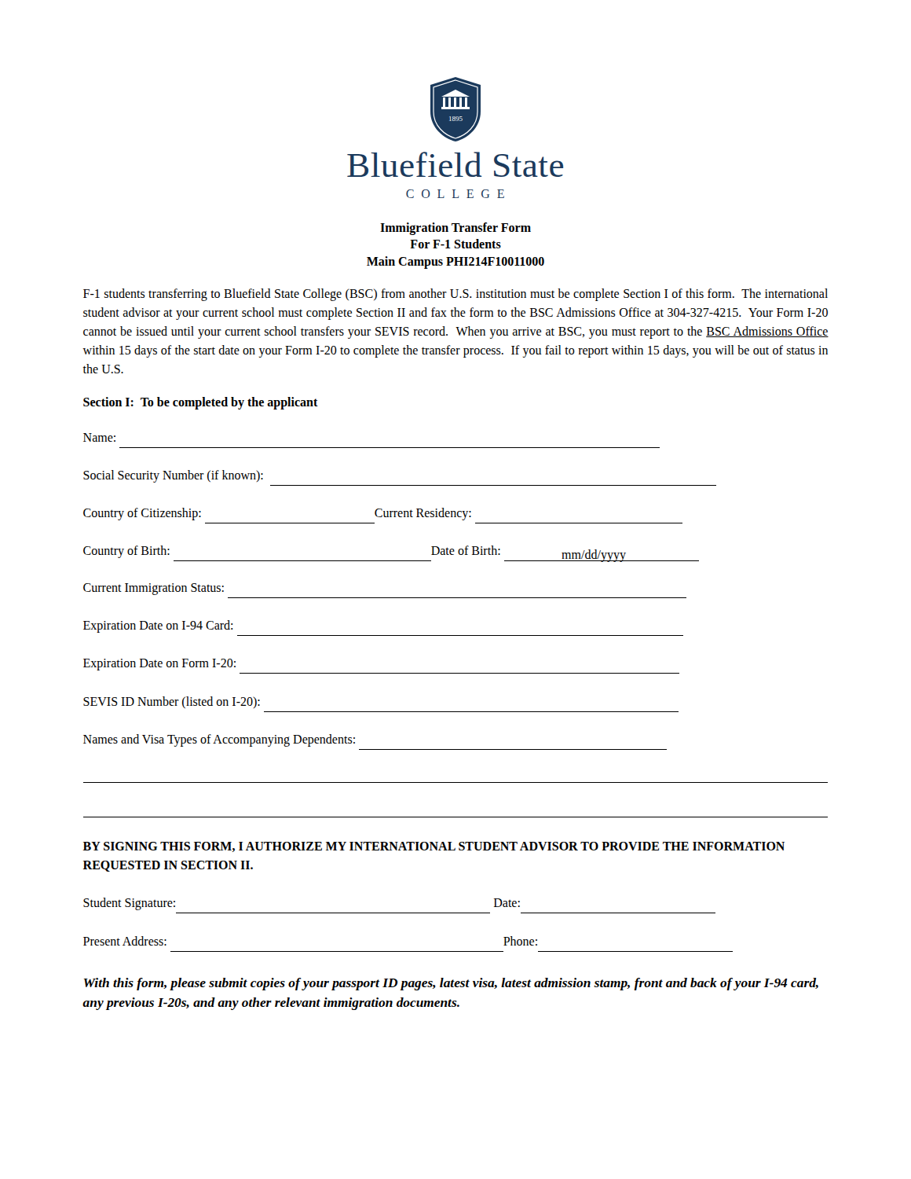1895
Bluefield State
COLLEGE
Immigration Transfer Form For F-1 Students Main Campus PHI214F10011000
F-1 students transferring to Bluefield State College (BSC) from another U.S. institution must be complete Section I of this form. The international student advisor at your current school must complete Section II and fax the form to the BSC Admissions Office at 304-327-4215. Your Form I-20 cannot be issued until your current school transfers your SEVIS record. When you arrive at BSC, you must report to the BSC Admissions Office within 15 days of the start date on your Form I-20 to complete the transfer process. If you fail to report within 15 days, you will be out of status in the U.S.
Section I: To be completed by the applicant
Name:
Social Security Number (if known):
Country of Citizenship: Current Residency:
Country of Birth: Date of Birth:
mm/dd/yyyy
Current Immigration Status:
Expiration Date on I-94 Card:
Expiration Date on Form I-20:
SEVIS ID Number (listed on I-20):
Names and Visa Types of Accompanying Dependents:
BY SIGNING THIS FORM, I AUTHORIZE MY INTERNATIONAL STUDENT ADVISOR TO PROVIDE THE INFORMATION REQUESTED IN SECTION II.
Student Signature: Date:
Present Address: Phone:
With this form, please submit copies of your passport ID pages, latest visa, latest admission stamp, front and back of your I-94 card, any previous I-20s, and any other relevant immigration documents.